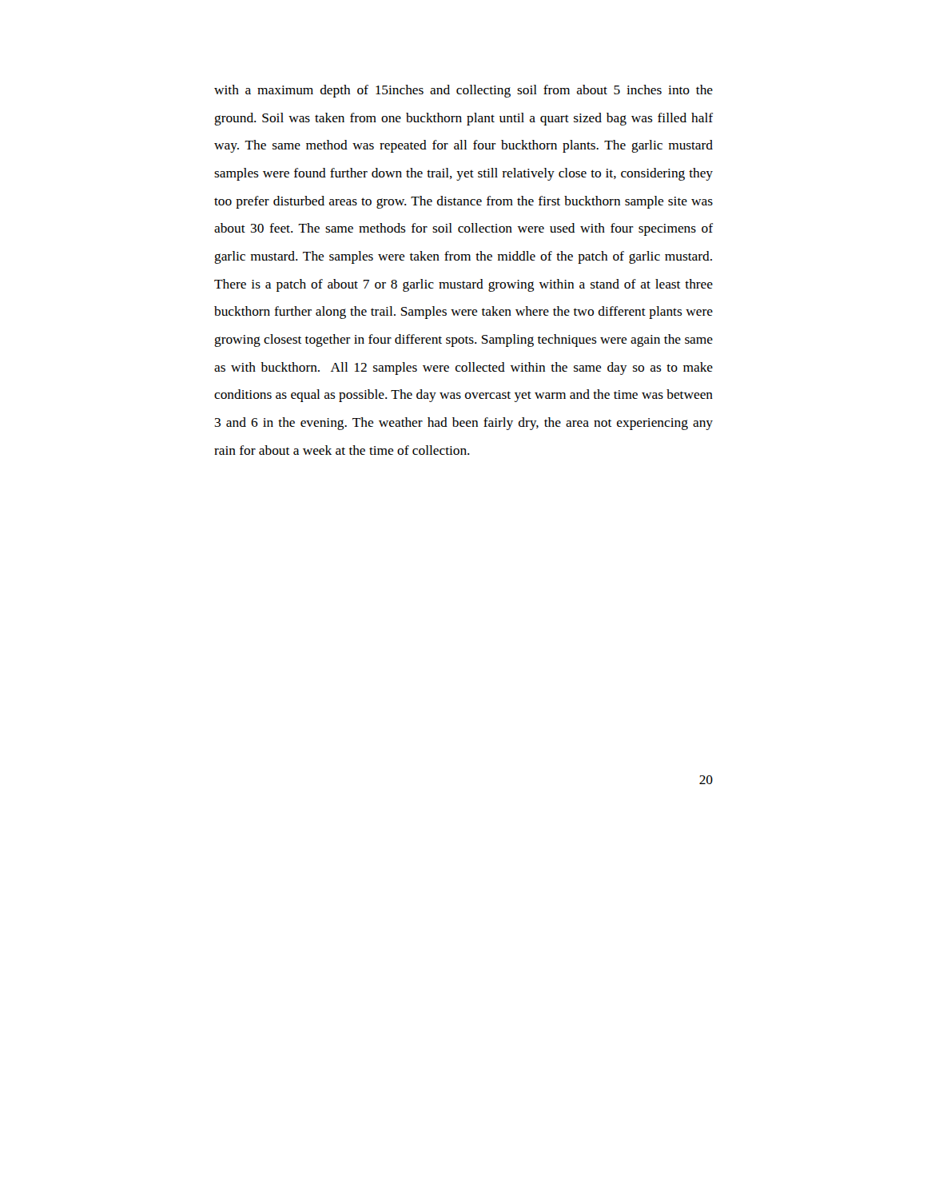with a maximum depth of 15inches and collecting soil from about 5 inches into the ground. Soil was taken from one buckthorn plant until a quart sized bag was filled half way. The same method was repeated for all four buckthorn plants. The garlic mustard samples were found further down the trail, yet still relatively close to it, considering they too prefer disturbed areas to grow. The distance from the first buckthorn sample site was about 30 feet. The same methods for soil collection were used with four specimens of garlic mustard. The samples were taken from the middle of the patch of garlic mustard. There is a patch of about 7 or 8 garlic mustard growing within a stand of at least three buckthorn further along the trail. Samples were taken where the two different plants were growing closest together in four different spots. Sampling techniques were again the same as with buckthorn. All 12 samples were collected within the same day so as to make conditions as equal as possible. The day was overcast yet warm and the time was between 3 and 6 in the evening. The weather had been fairly dry, the area not experiencing any rain for about a week at the time of collection.
20